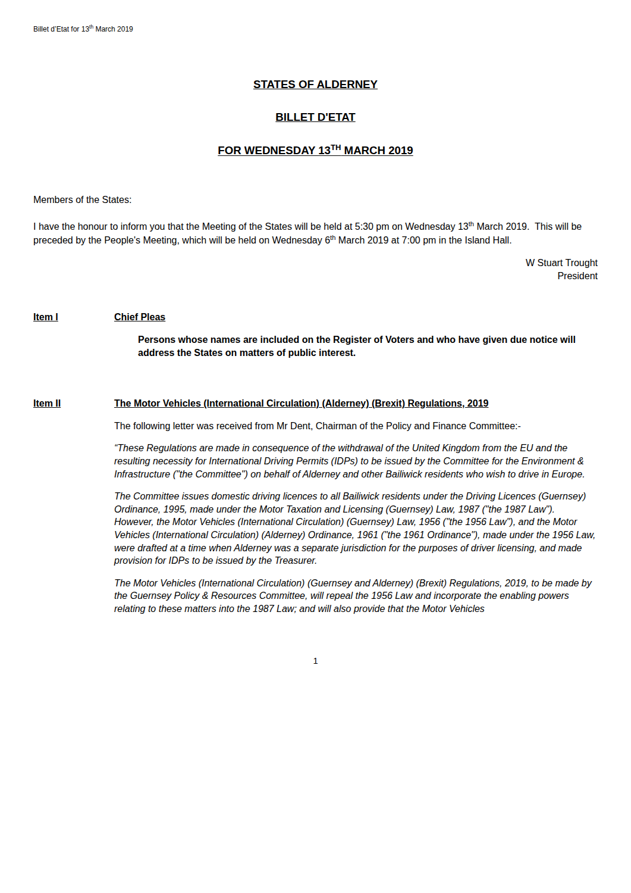Billet d’Etat for 13th March 2019
STATES OF ALDERNEY
BILLET D'ETAT
FOR WEDNESDAY 13TH MARCH 2019
Members of the States:
I have the honour to inform you that the Meeting of the States will be held at 5:30 pm on Wednesday 13th March 2019. This will be preceded by the People's Meeting, which will be held on Wednesday 6th March 2019 at 7:00 pm in the Island Hall.
W Stuart Trought
President
Item l
Chief Pleas
Persons whose names are included on the Register of Voters and who have given due notice will address the States on matters of public interest.
Item II
The Motor Vehicles (International Circulation) (Alderney) (Brexit) Regulations, 2019
The following letter was received from Mr Dent, Chairman of the Policy and Finance Committee:-
“These Regulations are made in consequence of the withdrawal of the United Kingdom from the EU and the resulting necessity for International Driving Permits (IDPs) to be issued by the Committee for the Environment & Infrastructure ("the Committee") on behalf of Alderney and other Bailiwick residents who wish to drive in Europe.
The Committee issues domestic driving licences to all Bailiwick residents under the Driving Licences (Guernsey) Ordinance, 1995, made under the Motor Taxation and Licensing (Guernsey) Law, 1987 ("the 1987 Law"). However, the Motor Vehicles (International Circulation) (Guernsey) Law, 1956 ("the 1956 Law"), and the Motor Vehicles (International Circulation) (Alderney) Ordinance, 1961 ("the 1961 Ordinance"), made under the 1956 Law, were drafted at a time when Alderney was a separate jurisdiction for the purposes of driver licensing, and made provision for IDPs to be issued by the Treasurer.
The Motor Vehicles (International Circulation) (Guernsey and Alderney) (Brexit) Regulations, 2019, to be made by the Guernsey Policy & Resources Committee, will repeal the 1956 Law and incorporate the enabling powers relating to these matters into the 1987 Law; and will also provide that the Motor Vehicles
1